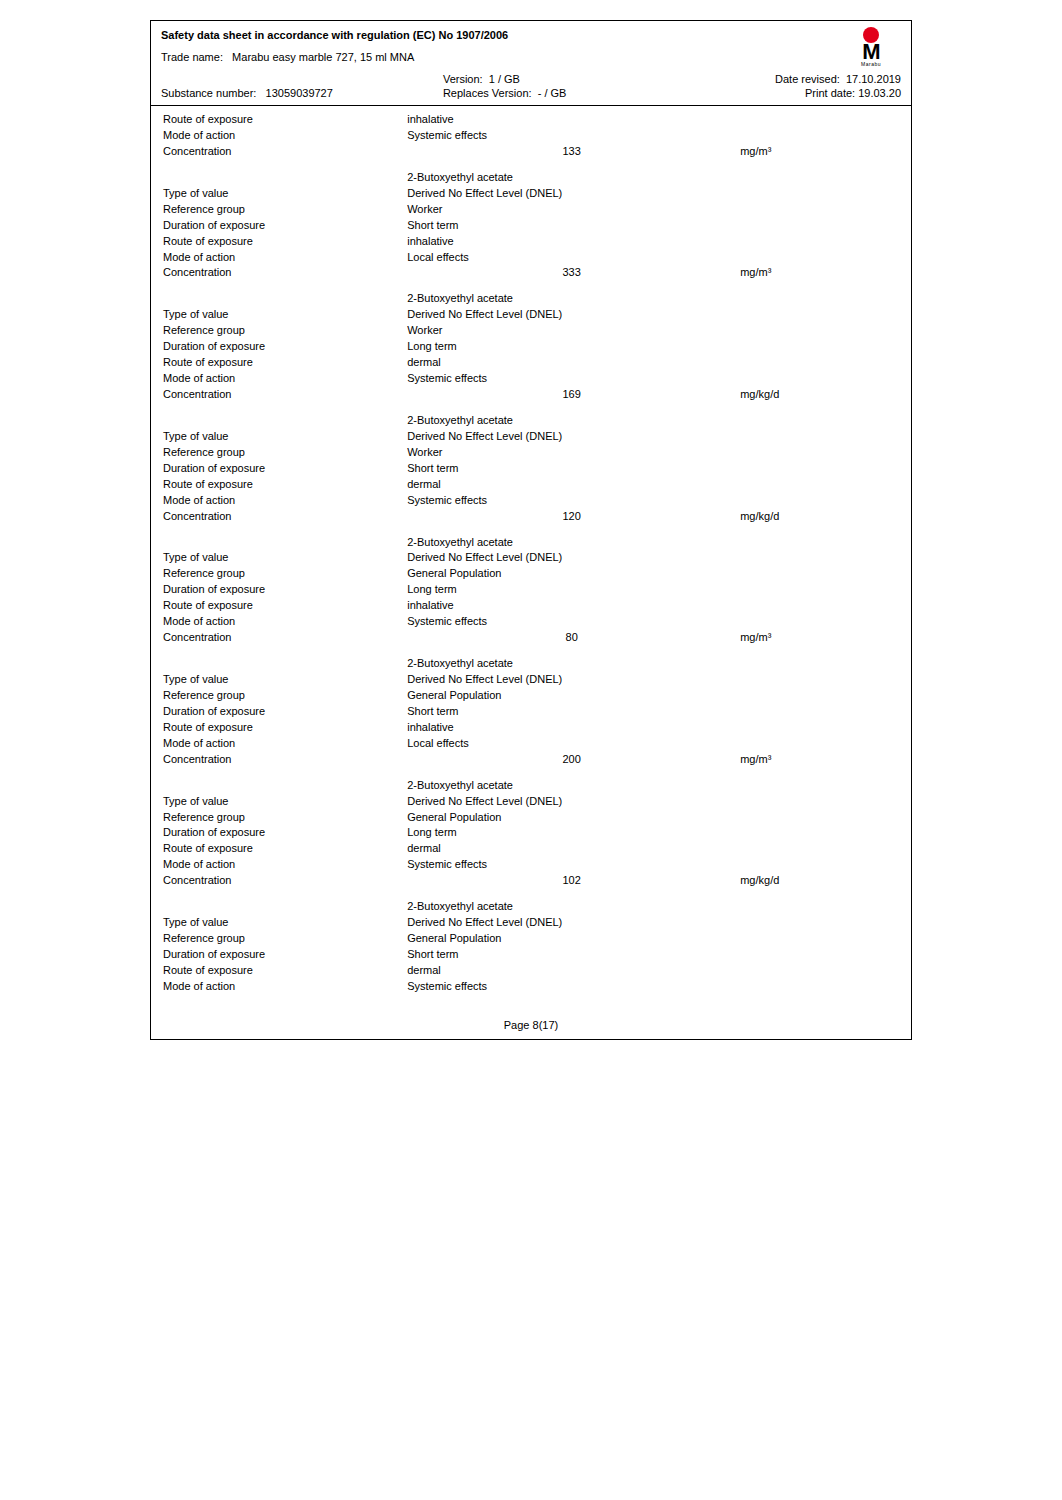Safety data sheet in accordance with regulation (EC) No 1907/2006
Trade name: Marabu easy marble 727, 15 ml MNA
Substance number: 13059039727
Version: 1 / GB
Replaces Version: - / GB
Date revised: 17.10.2019
Print date: 19.03.20
M
Marabu
| Route of exposure | inhalative | |
| Mode of action | Systemic effects | |
| Concentration | 133 | mg/m³ |
| | 2-Butoxyethyl acetate | |
| Type of value | Derived No Effect Level (DNEL) | |
| Reference group | Worker | |
| Duration of exposure | Short term | |
| Route of exposure | inhalative | |
| Mode of action | Local effects | |
| Concentration | 333 | mg/m³ |
| | 2-Butoxyethyl acetate | |
| Type of value | Derived No Effect Level (DNEL) | |
| Reference group | Worker | |
| Duration of exposure | Long term | |
| Route of exposure | dermal | |
| Mode of action | Systemic effects | |
| Concentration | 169 | mg/kg/d |
| | 2-Butoxyethyl acetate | |
| Type of value | Derived No Effect Level (DNEL) | |
| Reference group | Worker | |
| Duration of exposure | Short term | |
| Route of exposure | dermal | |
| Mode of action | Systemic effects | |
| Concentration | 120 | mg/kg/d |
| | 2-Butoxyethyl acetate | |
| Type of value | Derived No Effect Level (DNEL) | |
| Reference group | General Population | |
| Duration of exposure | Long term | |
| Route of exposure | inhalative | |
| Mode of action | Systemic effects | |
| Concentration | 80 | mg/m³ |
| | 2-Butoxyethyl acetate | |
| Type of value | Derived No Effect Level (DNEL) | |
| Reference group | General Population | |
| Duration of exposure | Short term | |
| Route of exposure | inhalative | |
| Mode of action | Local effects | |
| Concentration | 200 | mg/m³ |
| | 2-Butoxyethyl acetate | |
| Type of value | Derived No Effect Level (DNEL) | |
| Reference group | General Population | |
| Duration of exposure | Long term | |
| Route of exposure | dermal | |
| Mode of action | Systemic effects | |
| Concentration | 102 | mg/kg/d |
| | 2-Butoxyethyl acetate | |
| Type of value | Derived No Effect Level (DNEL) | |
| Reference group | General Population | |
| Duration of exposure | Short term | |
| Route of exposure | dermal | |
| Mode of action | Systemic effects | |
Page 8(17)